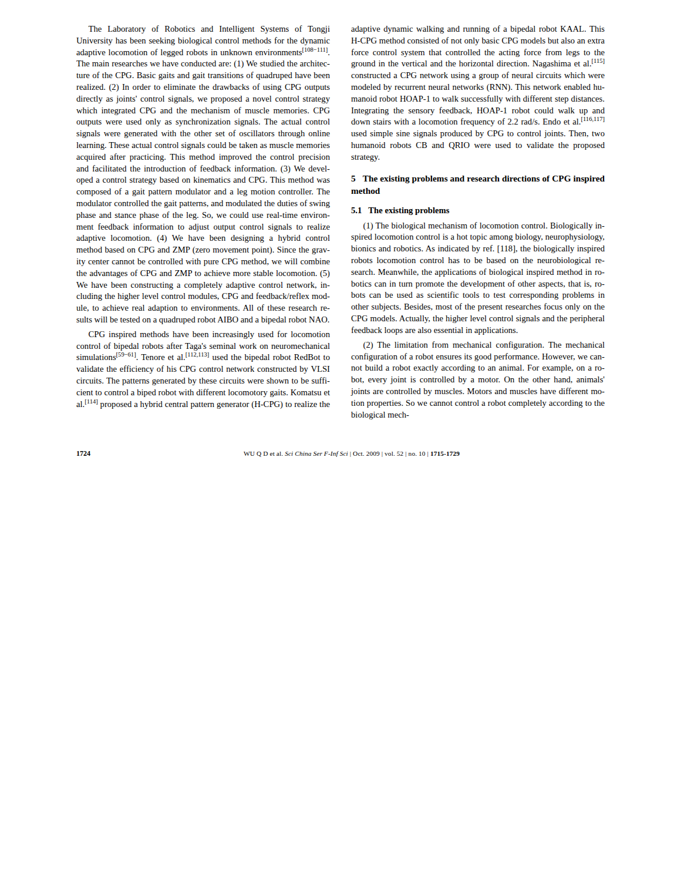The Laboratory of Robotics and Intelligent Systems of Tongji University has been seeking biological control methods for the dynamic adaptive locomotion of legged robots in unknown environments[108−111]. The main researches we have conducted are: (1) We studied the architecture of the CPG. Basic gaits and gait transitions of quadruped have been realized. (2) In order to eliminate the drawbacks of using CPG outputs directly as joints' control signals, we proposed a novel control strategy which integrated CPG and the mechanism of muscle memories. CPG outputs were used only as synchronization signals. The actual control signals were generated with the other set of oscillators through online learning. These actual control signals could be taken as muscle memories acquired after practicing. This method improved the control precision and facilitated the introduction of feedback information. (3) We developed a control strategy based on kinematics and CPG. This method was composed of a gait pattern modulator and a leg motion controller. The modulator controlled the gait patterns, and modulated the duties of swing phase and stance phase of the leg. So, we could use real-time environment feedback information to adjust output control signals to realize adaptive locomotion. (4) We have been designing a hybrid control method based on CPG and ZMP (zero movement point). Since the gravity center cannot be controlled with pure CPG method, we will combine the advantages of CPG and ZMP to achieve more stable locomotion. (5) We have been constructing a completely adaptive control network, including the higher level control modules, CPG and feedback/reflex module, to achieve real adaption to environments. All of these research results will be tested on a quadruped robot AIBO and a bipedal robot NAO.
CPG inspired methods have been increasingly used for locomotion control of bipedal robots after Taga's seminal work on neuromechanical simulations[59−61]. Tenore et al.[112,113] used the bipedal robot RedBot to validate the efficiency of his CPG control network constructed by VLSI circuits. The patterns generated by these circuits were shown to be sufficient to control a biped robot with different locomotory gaits. Komatsu et al.[114] proposed a hybrid central pattern generator (H-CPG) to realize the adaptive dynamic walking and running of a bipedal robot KAAL. This H-CPG method consisted of not only basic CPG models but also an extra force control system that controlled the acting force from legs to the ground in the vertical and the horizontal direction. Nagashima et al.[115] constructed a CPG network using a group of neural circuits which were modeled by recurrent neural networks (RNN). This network enabled humanoid robot HOAP-1 to walk successfully with different step distances. Integrating the sensory feedback, HOAP-1 robot could walk up and down stairs with a locomotion frequency of 2.2 rad/s. Endo et al.[116,117] used simple sine signals produced by CPG to control joints. Then, two humanoid robots CB and QRIO were used to validate the proposed strategy.
5 The existing problems and research directions of CPG inspired method
5.1 The existing problems
(1) The biological mechanism of locomotion control. Biologically inspired locomotion control is a hot topic among biology, neurophysiology, bionics and robotics. As indicated by ref. [118], the biologically inspired robots locomotion control has to be based on the neurobiological research. Meanwhile, the applications of biological inspired method in robotics can in turn promote the development of other aspects, that is, robots can be used as scientific tools to test corresponding problems in other subjects. Besides, most of the present researches focus only on the CPG models. Actually, the higher level control signals and the peripheral feedback loops are also essential in applications.
(2) The limitation from mechanical configuration. The mechanical configuration of a robot ensures its good performance. However, we cannot build a robot exactly according to an animal. For example, on a robot, every joint is controlled by a motor. On the other hand, animals' joints are controlled by muscles. Motors and muscles have different motion properties. So we cannot control a robot completely according to the biological mech-
1724 WU Q D et al. Sci China Ser F-Inf Sci | Oct. 2009 | vol. 52 | no. 10 | 1715-1729